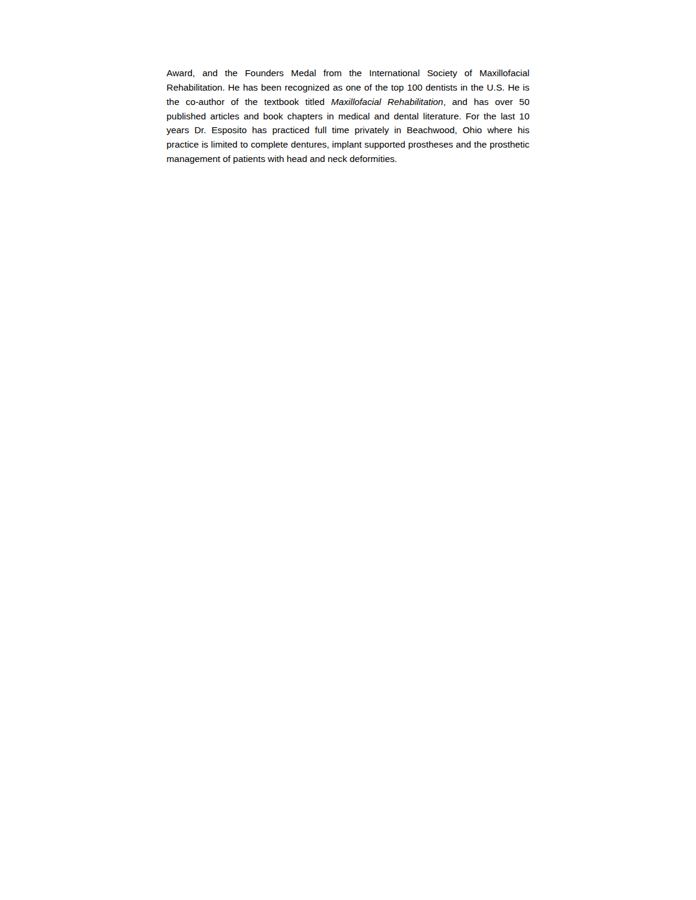Award, and the Founders Medal from the International Society of Maxillofacial Rehabilitation. He has been recognized as one of the top 100 dentists in the U.S. He is the co-author of the textbook titled Maxillofacial Rehabilitation, and has over 50 published articles and book chapters in medical and dental literature. For the last 10 years Dr. Esposito has practiced full time privately in Beachwood, Ohio where his practice is limited to complete dentures, implant supported prostheses and the prosthetic management of patients with head and neck deformities.